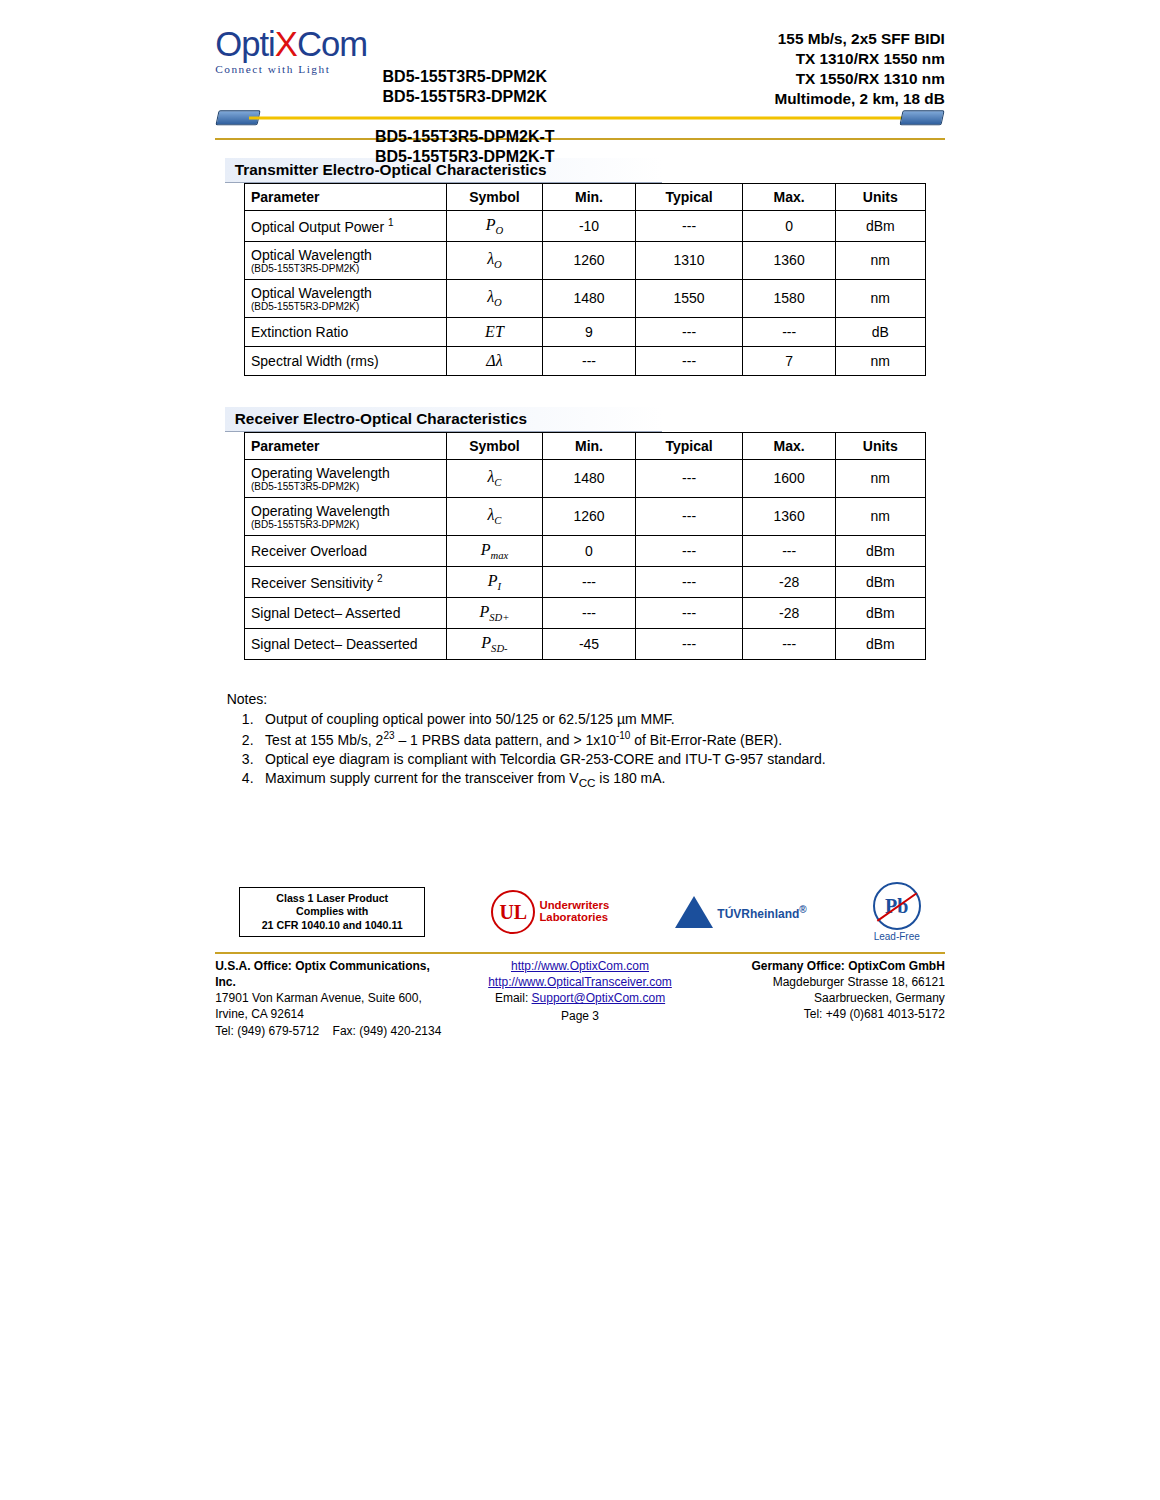OptiXCom
Connect with Light
155 Mb/s, 2x5 SFF BIDI
TX 1310/RX 1550 nm
TX 1550/RX 1310 nm
Multimode, 2 km, 18 dB
BD5-155T3R5-DPM2K
BD5-155T5R3-DPM2K
--------------------------
BD5-155T3R5-DPM2K-T
BD5-155T5R3-DPM2K-T
Transmitter Electro-Optical Characteristics
| Parameter | Symbol | Min. | Typical | Max. | Units |
| --- | --- | --- | --- | --- | --- |
| Optical Output Power 1 | P O | -10 | --- | 0 | dBm |
| Optical Wavelength (BD5-155T3R5-DPM2K) | λ O | 1260 | 1310 | 1360 | nm |
| Optical Wavelength (BD5-155T5R3-DPM2K) | λ O | 1480 | 1550 | 1580 | nm |
| Extinction Ratio | ET | 9 | --- | --- | dB |
| Spectral Width (rms) | Δλ | --- | --- | 7 | nm |
Receiver Electro-Optical Characteristics
| Parameter | Symbol | Min. | Typical | Max. | Units |
| --- | --- | --- | --- | --- | --- |
| Operating Wavelength (BD5-155T3R5-DPM2K) | λ C | 1480 | --- | 1600 | nm |
| Operating Wavelength (BD5-155T5R3-DPM2K) | λ C | 1260 | --- | 1360 | nm |
| Receiver Overload | P max | 0 | --- | --- | dBm |
| Receiver Sensitivity 2 | P I | --- | --- | -28 | dBm |
| Signal Detect– Asserted | P SD+ | --- | --- | -28 | dBm |
| Signal Detect– Deasserted | P SD- | -45 | --- | --- | dBm |
Notes:
Output of coupling optical power into 50/125 or 62.5/125 µm MMF.
Test at 155 Mb/s, 223 – 1 PRBS data pattern, and > 1x10-10 of Bit-Error-Rate (BER).
Optical eye diagram is compliant with Telcordia GR-253-CORE and ITU-T G-957 standard.
Maximum supply current for the transceiver from VCC is 180 mA.
Class 1 Laser Product
Complies with
21 CFR 1040.10 and 1040.11
UL
Underwriters
Laboratories
TÚVRheinland®
Pb
Lead-Free
U.S.A. Office: Optix Communications, Inc.
17901 Von Karman Avenue, Suite 600,
Irvine, CA 92614
Tel: (949) 679-5712 Fax: (949) 420-2134
http://www.OptixCom.com
http://www.OpticalTransceiver.com
Email: Support@OptixCom.com
Page 3
Germany Office: OptixCom GmbH
Magdeburger Strasse 18, 66121
Saarbruecken, Germany
Tel: +49 (0)681 4013-5172